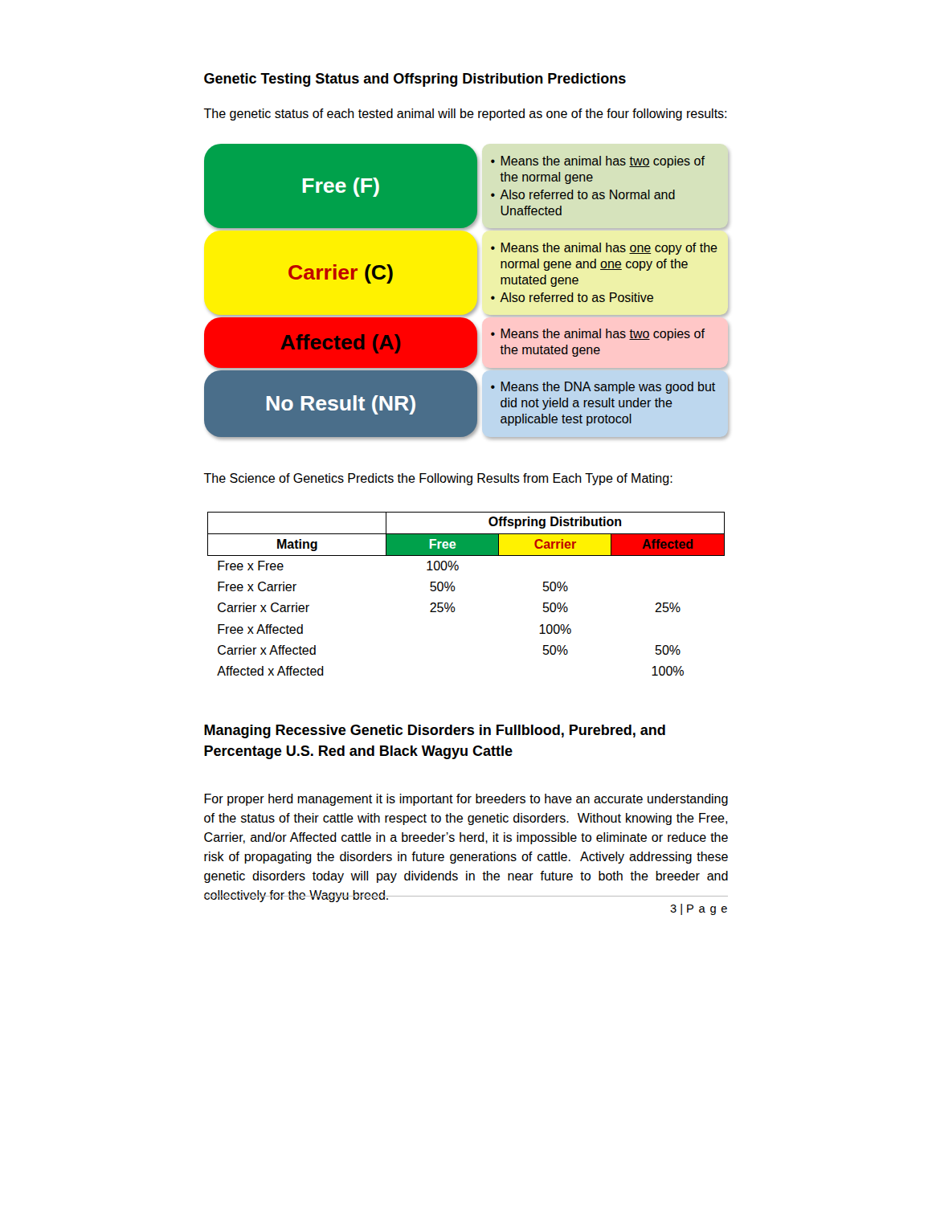Genetic Testing Status and Offspring Distribution Predictions
The genetic status of each tested animal will be reported as one of the four following results:
Free (F)
Means the animal has two copies of the normal gene
Also referred to as Normal and Unaffected
Carrier (C)
Means the animal has one copy of the normal gene and one copy of the mutated gene
Also referred to as Positive
Affected (A)
Means the animal has two copies of the mutated gene
No Result (NR)
Means the DNA sample was good but did not yield a result under the applicable test protocol
The Science of Genetics Predicts the Following Results from Each Type of Mating:
| | Offspring Distribution |
| Mating | Free | Carrier | Affected |
| Free x Free | 100% | | |
| Free x Carrier | 50% | 50% | |
| Carrier x Carrier | 25% | 50% | 25% |
| Free x Affected | | 100% | |
| Carrier x Affected | | 50% | 50% |
| Affected x Affected | | | 100% |
Managing Recessive Genetic Disorders in Fullblood, Purebred, and Percentage U.S. Red and Black Wagyu Cattle
For proper herd management it is important for breeders to have an accurate understanding of the status of their cattle with respect to the genetic disorders. Without knowing the Free, Carrier, and/or Affected cattle in a breeder’s herd, it is impossible to eliminate or reduce the risk of propagating the disorders in future generations of cattle. Actively addressing these genetic disorders today will pay dividends in the near future to both the breeder and collectively for the Wagyu breed.
3 | P a g e